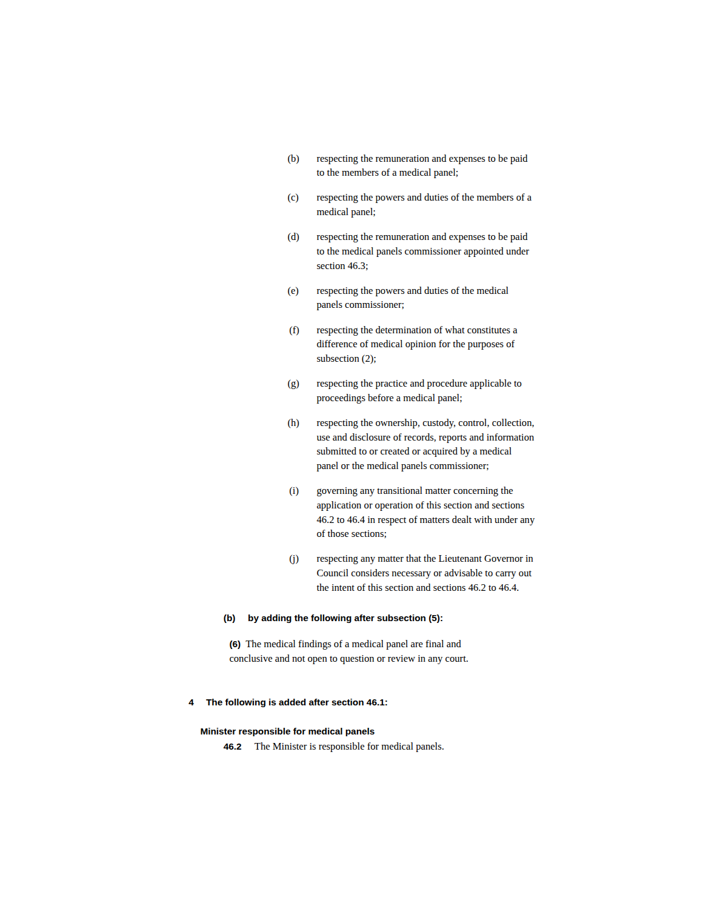(b) respecting the remuneration and expenses to be paid to the members of a medical panel;
(c) respecting the powers and duties of the members of a medical panel;
(d) respecting the remuneration and expenses to be paid to the medical panels commissioner appointed under section 46.3;
(e) respecting the powers and duties of the medical panels commissioner;
(f) respecting the determination of what constitutes a difference of medical opinion for the purposes of subsection (2);
(g) respecting the practice and procedure applicable to proceedings before a medical panel;
(h) respecting the ownership, custody, control, collection, use and disclosure of records, reports and information submitted to or created or acquired by a medical panel or the medical panels commissioner;
(i) governing any transitional matter concerning the application or operation of this section and sections 46.2 to 46.4 in respect of matters dealt with under any of those sections;
(j) respecting any matter that the Lieutenant Governor in Council considers necessary or advisable to carry out the intent of this section and sections 46.2 to 46.4.
(b) by adding the following after subsection (5):
(6) The medical findings of a medical panel are final and conclusive and not open to question or review in any court.
4 The following is added after section 46.1:
Minister responsible for medical panels
46.2 The Minister is responsible for medical panels.